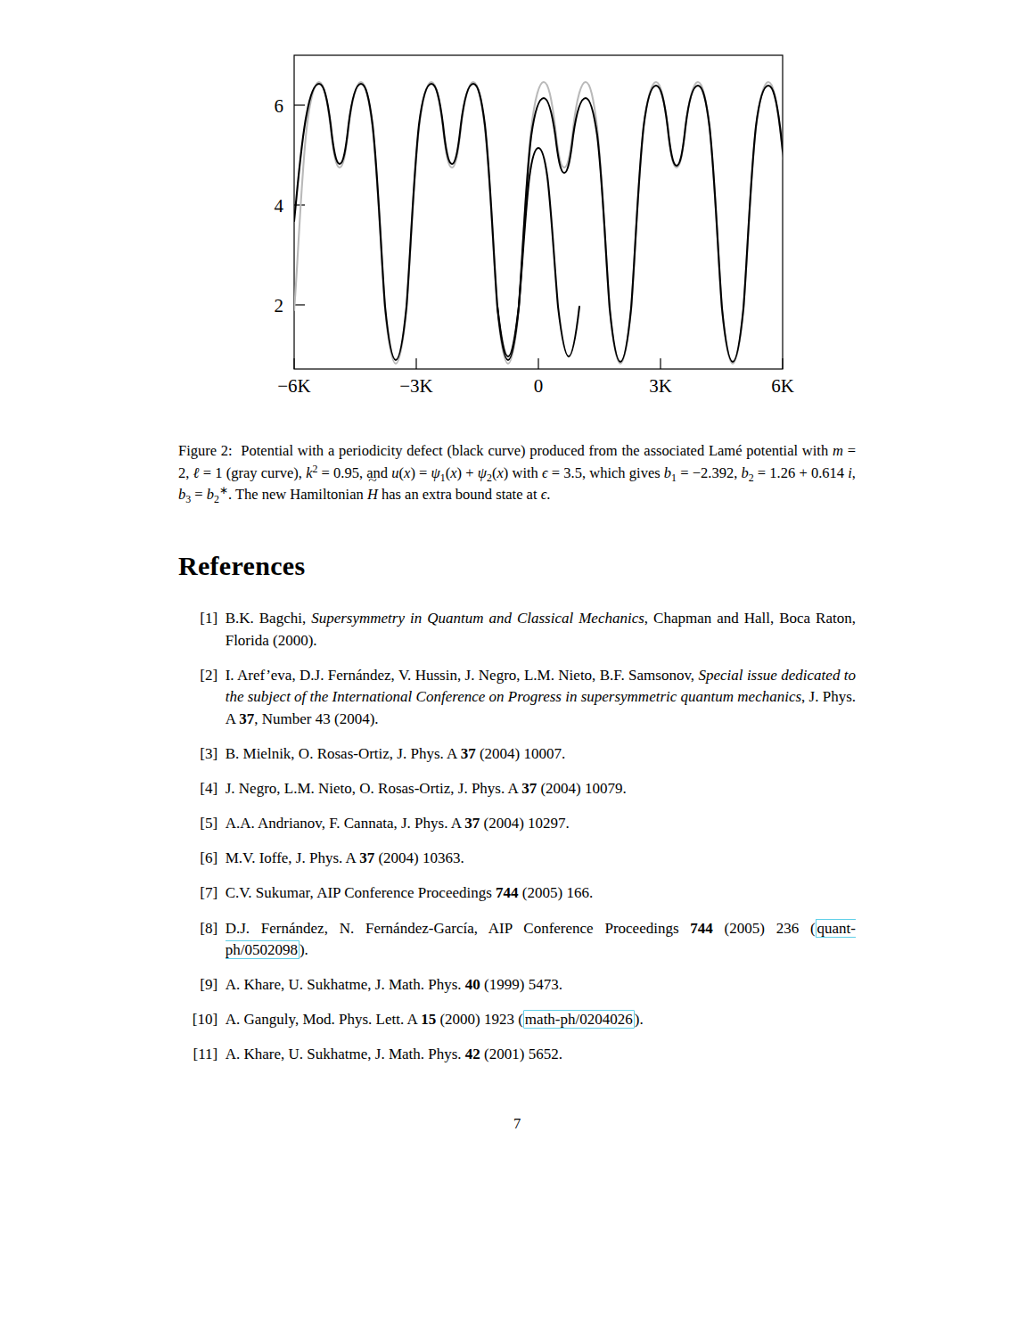Potential with a periodicity defect compared with the associated Lamé potential Two oscillating curves plotted over the interval from minus six K to six K. The gray curve is the periodic associated Lamé potential; the black curve is the new potential with a localized periodicity defect near the origin. Vertical axis ticks are labelled 2, 4 and 6. 6 4 2 −6K −3K 0 3K 6K
Figure 2: Potential with a periodicity defect (black curve) produced from the associated Lamé potential with m = 2, ℓ = 1 (gray curve), k2 = 0.95, and u(x) = ψ1(x) + ψ2(x) with ϵ = 3.5, which gives b1 = −2.392, b2 = 1.26 + 0.614 i, b3 = b2∗. The new Hamiltonian H has an extra bound state at ϵ.
References
B.K. Bagchi, Supersymmetry in Quantum and Classical Mechanics, Chapman and Hall, Boca Raton, Florida (2000).
I. Aref’eva, D.J. Fernández, V. Hussin, J. Negro, L.M. Nieto, B.F. Samsonov, Special issue dedicated to the subject of the International Conference on Progress in supersymmetric quantum mechanics, J. Phys. A 37, Number 43 (2004).
B. Mielnik, O. Rosas-Ortiz, J. Phys. A 37 (2004) 10007.
J. Negro, L.M. Nieto, O. Rosas-Ortiz, J. Phys. A 37 (2004) 10079.
A.A. Andrianov, F. Cannata, J. Phys. A 37 (2004) 10297.
M.V. Ioffe, J. Phys. A 37 (2004) 10363.
C.V. Sukumar, AIP Conference Proceedings 744 (2005) 166.
D.J. Fernández, N. Fernández-García, AIP Conference Proceedings 744 (2005) 236 (quant-ph/0502098).
A. Khare, U. Sukhatme, J. Math. Phys. 40 (1999) 5473.
A. Ganguly, Mod. Phys. Lett. A 15 (2000) 1923 (math-ph/0204026).
A. Khare, U. Sukhatme, J. Math. Phys. 42 (2001) 5652.
7